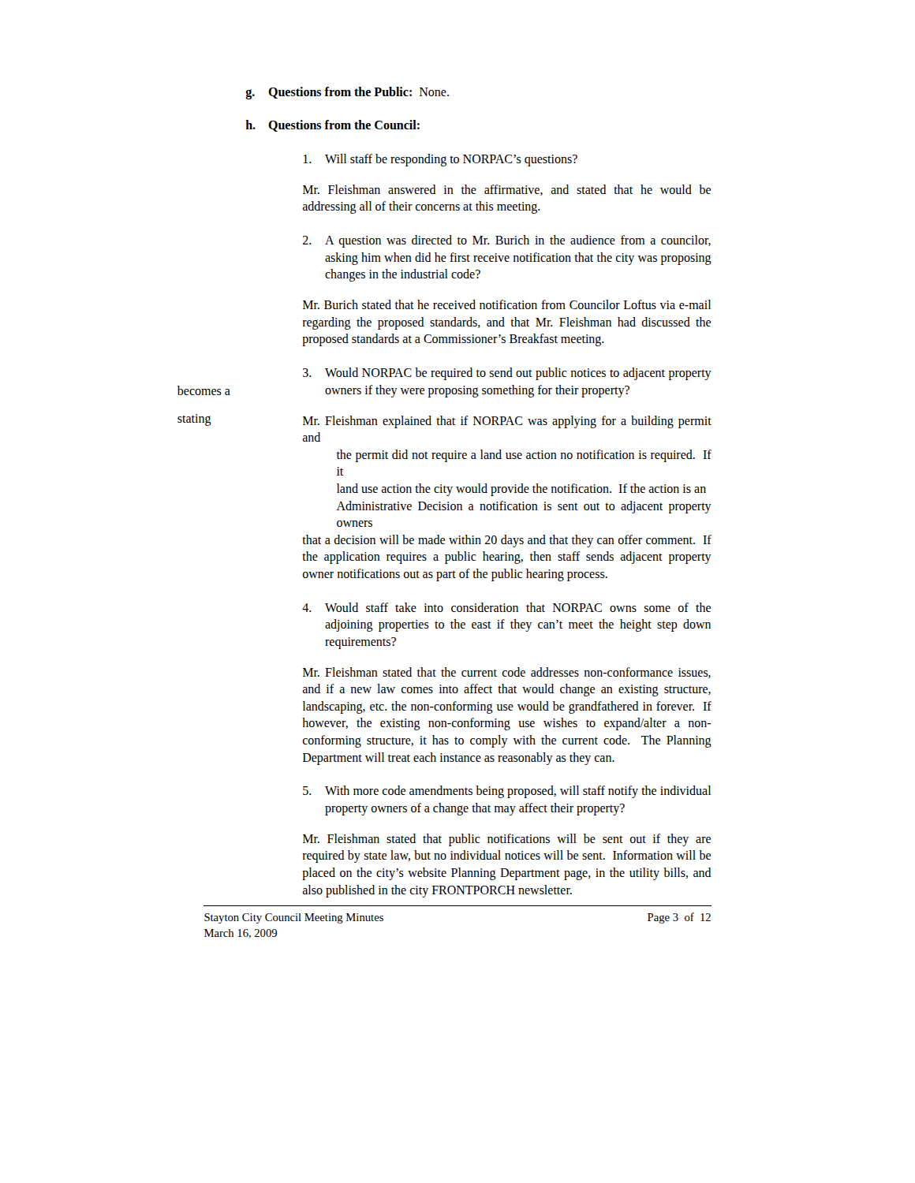becomes a
stating
g. Questions from the Public: None.
h. Questions from the Council:
1. Will staff be responding to NORPAC’s questions?
Mr. Fleishman answered in the affirmative, and stated that he would be addressing all of their concerns at this meeting.
2. A question was directed to Mr. Burich in the audience from a councilor, asking him when did he first receive notification that the city was proposing changes in the industrial code?
Mr. Burich stated that he received notification from Councilor Loftus via e-mail regarding the proposed standards, and that Mr. Fleishman had discussed the proposed standards at a Commissioner’s Breakfast meeting.
3. Would NORPAC be required to send out public notices to adjacent property owners if they were proposing something for their property?
Mr. Fleishman explained that if NORPAC was applying for a building permit and the permit did not require a land use action no notification is required. If it land use action the city would provide the notification. If the action is an Administrative Decision a notification is sent out to adjacent property owners that a decision will be made within 20 days and that they can offer comment. If the application requires a public hearing, then staff sends adjacent property owner notifications out as part of the public hearing process.
4. Would staff take into consideration that NORPAC owns some of the adjoining properties to the east if they can’t meet the height step down requirements?
Mr. Fleishman stated that the current code addresses non-conformance issues, and if a new law comes into affect that would change an existing structure, landscaping, etc. the non-conforming use would be grandfathered in forever. If however, the existing non-conforming use wishes to expand/alter a non-conforming structure, it has to comply with the current code. The Planning Department will treat each instance as reasonably as they can.
5. With more code amendments being proposed, will staff notify the individual property owners of a change that may affect their property?
Mr. Fleishman stated that public notifications will be sent out if they are required by state law, but no individual notices will be sent. Information will be placed on the city’s website Planning Department page, in the utility bills, and also published in the city FRONTPORCH newsletter.
Stayton City Council Meeting Minutes
March 16, 2009
Page 3 of 12